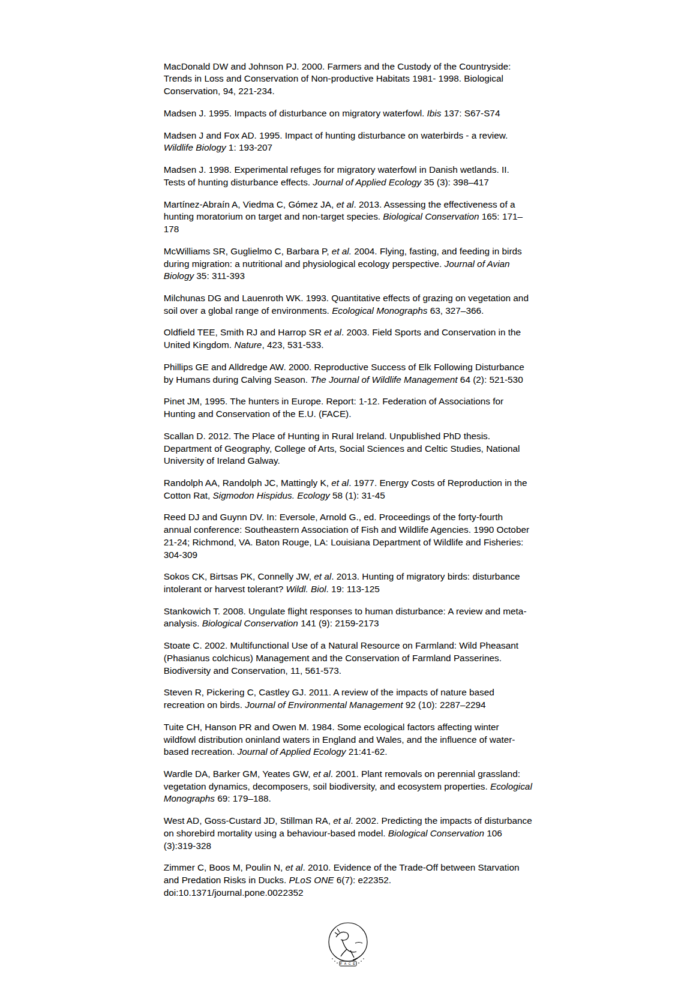MacDonald DW and Johnson PJ. 2000. Farmers and the Custody of the Countryside: Trends in Loss and Conservation of Non-productive Habitats 1981- 1998. Biological Conservation, 94, 221-234.
Madsen J. 1995. Impacts of disturbance on migratory waterfowl. Ibis 137: S67-S74
Madsen J and Fox AD. 1995. Impact of hunting disturbance on waterbirds - a review. Wildlife Biology 1: 193-207
Madsen J. 1998. Experimental refuges for migratory waterfowl in Danish wetlands. II. Tests of hunting disturbance effects. Journal of Applied Ecology 35 (3): 398–417
Martínez-Abraín A, Viedma C, Gómez JA, et al. 2013. Assessing the effectiveness of a hunting moratorium on target and non-target species. Biological Conservation 165: 171–178
McWilliams SR, Guglielmo C, Barbara P, et al. 2004. Flying, fasting, and feeding in birds during migration: a nutritional and physiological ecology perspective. Journal of Avian Biology 35: 311-393
Milchunas DG and Lauenroth WK. 1993. Quantitative effects of grazing on vegetation and soil over a global range of environments. Ecological Monographs 63, 327–366.
Oldfield TEE, Smith RJ and Harrop SR et al. 2003. Field Sports and Conservation in the United Kingdom. Nature, 423, 531-533.
Phillips GE and Alldredge AW. 2000. Reproductive Success of Elk Following Disturbance by Humans during Calving Season. The Journal of Wildlife Management 64 (2): 521-530
Pinet JM, 1995. The hunters in Europe. Report: 1-12. Federation of Associations for Hunting and Conservation of the E.U. (FACE).
Scallan D. 2012. The Place of Hunting in Rural Ireland. Unpublished PhD thesis. Department of Geography, College of Arts, Social Sciences and Celtic Studies, National University of Ireland Galway.
Randolph AA, Randolph JC, Mattingly K, et al. 1977. Energy Costs of Reproduction in the Cotton Rat, Sigmodon Hispidus. Ecology 58 (1): 31-45
Reed DJ and Guynn DV. In: Eversole, Arnold G., ed. Proceedings of the forty-fourth annual conference: Southeastern Association of Fish and Wildlife Agencies. 1990 October 21-24; Richmond, VA. Baton Rouge, LA: Louisiana Department of Wildlife and Fisheries: 304-309
Sokos CK, Birtsas PK, Connelly JW, et al. 2013. Hunting of migratory birds: disturbance intolerant or harvest tolerant? Wildl. Biol. 19: 113-125
Stankowich T. 2008. Ungulate flight responses to human disturbance: A review and meta-analysis. Biological Conservation 141 (9): 2159-2173
Stoate C. 2002. Multifunctional Use of a Natural Resource on Farmland: Wild Pheasant (Phasianus colchicus) Management and the Conservation of Farmland Passerines. Biodiversity and Conservation, 11, 561-573.
Steven R, Pickering C, Castley GJ. 2011. A review of the impacts of nature based recreation on birds. Journal of Environmental Management 92 (10): 2287–2294
Tuite CH, Hanson PR and Owen M. 1984. Some ecological factors affecting winter wildfowl distribution oninland waters in England and Wales, and the influence of water-based recreation. Journal of Applied Ecology 21:41-62.
Wardle DA, Barker GM, Yeates GW, et al. 2001. Plant removals on perennial grassland: vegetation dynamics, decomposers, soil biodiversity, and ecosystem properties. Ecological Monographs 69: 179–188.
West AD, Goss-Custard JD, Stillman RA, et al. 2002. Predicting the impacts of disturbance on shorebird mortality using a behaviour-based model. Biological Conservation 106 (3):319-328
Zimmer C, Boos M, Poulin N, et al. 2010. Evidence of the Trade-Off between Starvation and Predation Risks in Ducks. PLoS ONE 6(7): e22352. doi:10.1371/journal.pone.0022352
F A C E